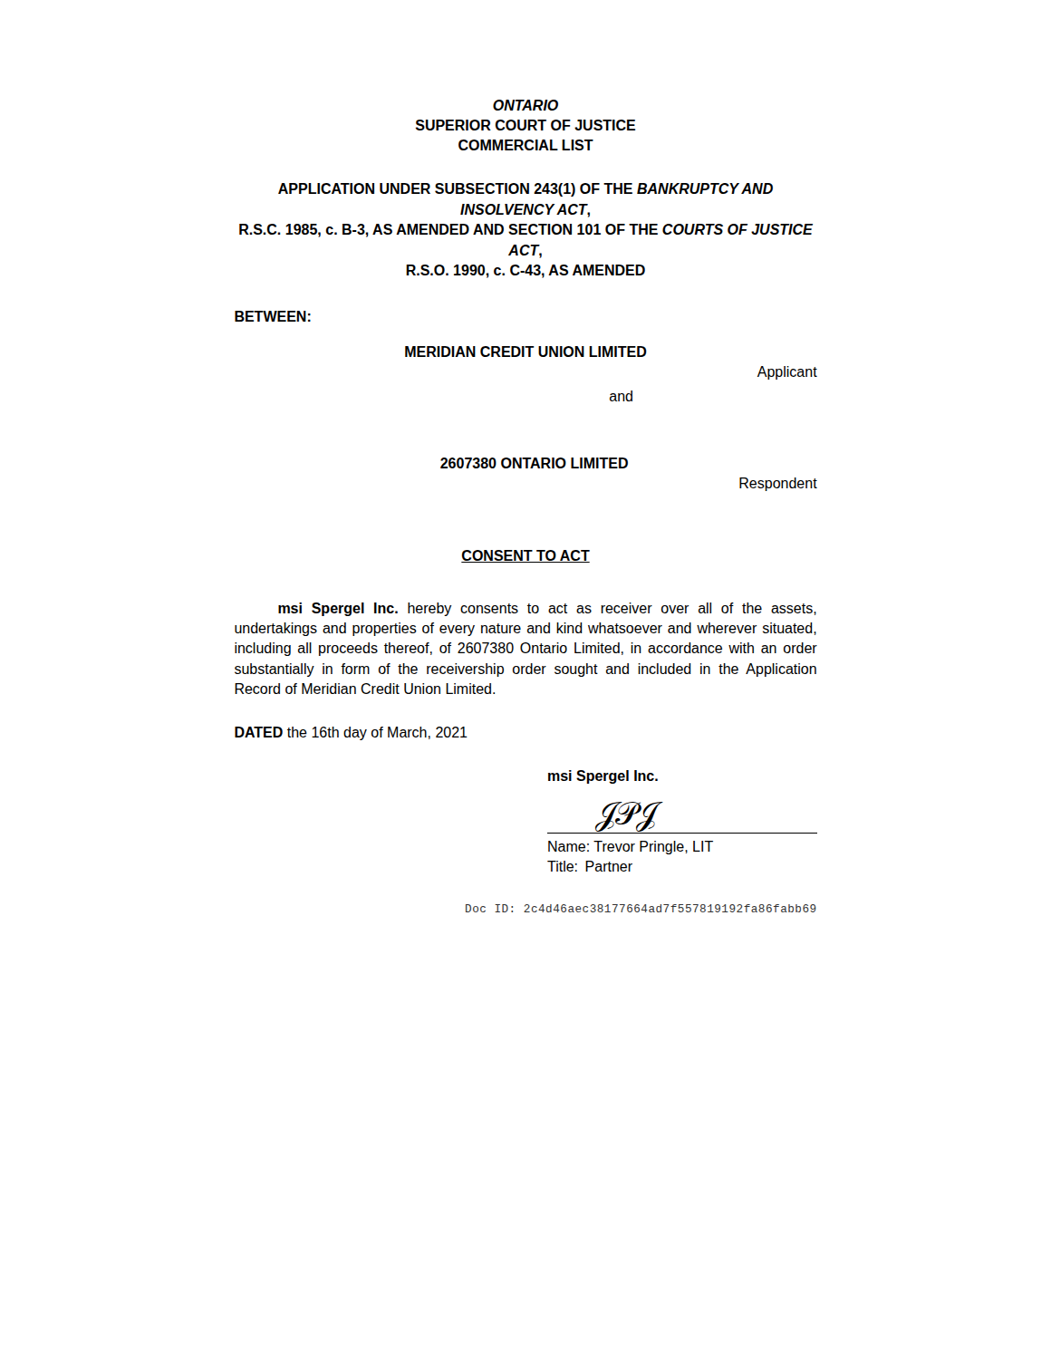ONTARIO
SUPERIOR COURT OF JUSTICE
COMMERCIAL LIST
APPLICATION UNDER SUBSECTION 243(1) OF THE BANKRUPTCY AND INSOLVENCY ACT,
R.S.C. 1985, c. B-3, AS AMENDED AND SECTION 101 OF THE COURTS OF JUSTICE ACT,
R.S.O. 1990, c. C-43, AS AMENDED
BETWEEN:
MERIDIAN CREDIT UNION LIMITED
Applicant
and
2607380 ONTARIO LIMITED
Respondent
CONSENT TO ACT
msi Spergel Inc. hereby consents to act as receiver over all of the assets, undertakings and properties of every nature and kind whatsoever and wherever situated, including all proceeds thereof, of 2607380 Ontario Limited, in accordance with an order substantially in form of the receivership order sought and included in the Application Record of Meridian Credit Union Limited.
DATED the 16th day of March, 2021
msi Spergel Inc.
𝒥𝒫𝒥
Name: Trevor Pringle, LIT
Title: Partner
Doc ID: 2c4d46aec38177664ad7f557819192fa86fabb69